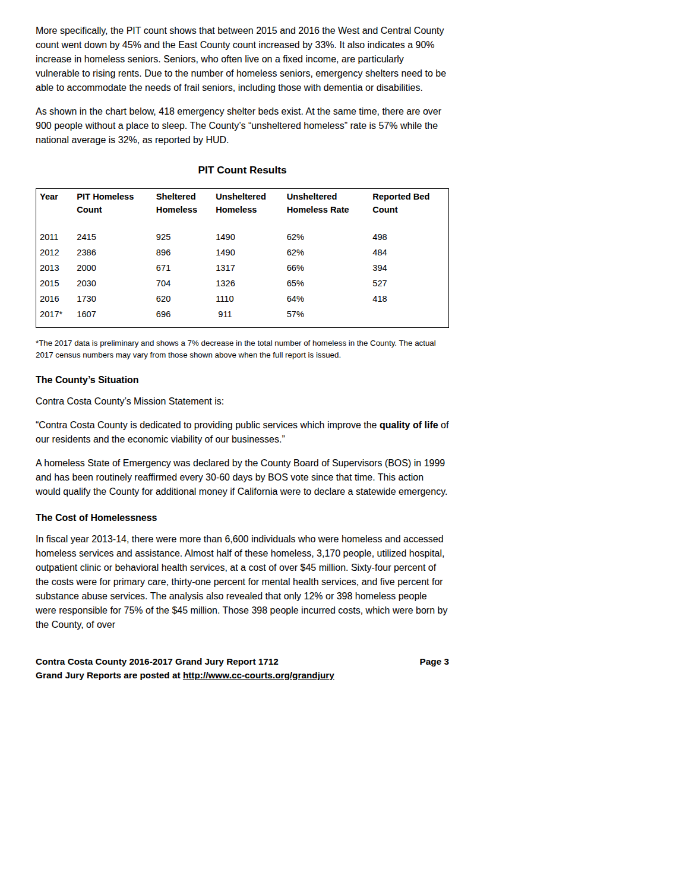More specifically, the PIT count shows that between 2015 and 2016 the West and Central County count went down by 45% and the East County count increased by 33%. It also indicates a 90% increase in homeless seniors. Seniors, who often live on a fixed income, are particularly vulnerable to rising rents. Due to the number of homeless seniors, emergency shelters need to be able to accommodate the needs of frail seniors, including those with dementia or disabilities.
As shown in the chart below, 418 emergency shelter beds exist. At the same time, there are over 900 people without a place to sleep. The County’s “unsheltered homeless” rate is 57% while the national average is 32%, as reported by HUD.
PIT Count Results
| Year | PIT Homeless Count | Sheltered Homeless | Unsheltered Homeless | Unsheltered Homeless Rate | Reported Bed Count |
| --- | --- | --- | --- | --- | --- |
| 2011 | 2415 | 925 | 1490 | 62% | 498 |
| 2012 | 2386 | 896 | 1490 | 62% | 484 |
| 2013 | 2000 | 671 | 1317 | 66% | 394 |
| 2015 | 2030 | 704 | 1326 | 65% | 527 |
| 2016 | 1730 | 620 | 1110 | 64% | 418 |
| 2017* | 1607 | 696 | 911 | 57% | |
*The 2017 data is preliminary and shows a 7% decrease in the total number of homeless in the County. The actual 2017 census numbers may vary from those shown above when the full report is issued.
The County’s Situation
Contra Costa County’s Mission Statement is:
“Contra Costa County is dedicated to providing public services which improve the quality of life of our residents and the economic viability of our businesses.”
A homeless State of Emergency was declared by the County Board of Supervisors (BOS) in 1999 and has been routinely reaffirmed every 30-60 days by BOS vote since that time. This action would qualify the County for additional money if California were to declare a statewide emergency.
The Cost of Homelessness
In fiscal year 2013-14, there were more than 6,600 individuals who were homeless and accessed homeless services and assistance. Almost half of these homeless, 3,170 people, utilized hospital, outpatient clinic or behavioral health services, at a cost of over $45 million. Sixty-four percent of the costs were for primary care, thirty-one percent for mental health services, and five percent for substance abuse services. The analysis also revealed that only 12% or 398 homeless people were responsible for 75% of the $45 million. Those 398 people incurred costs, which were born by the County, of over
Contra Costa County 2016-2017 Grand Jury Report 1712
Grand Jury Reports are posted at http://www.cc-courts.org/grandjury
Page 3